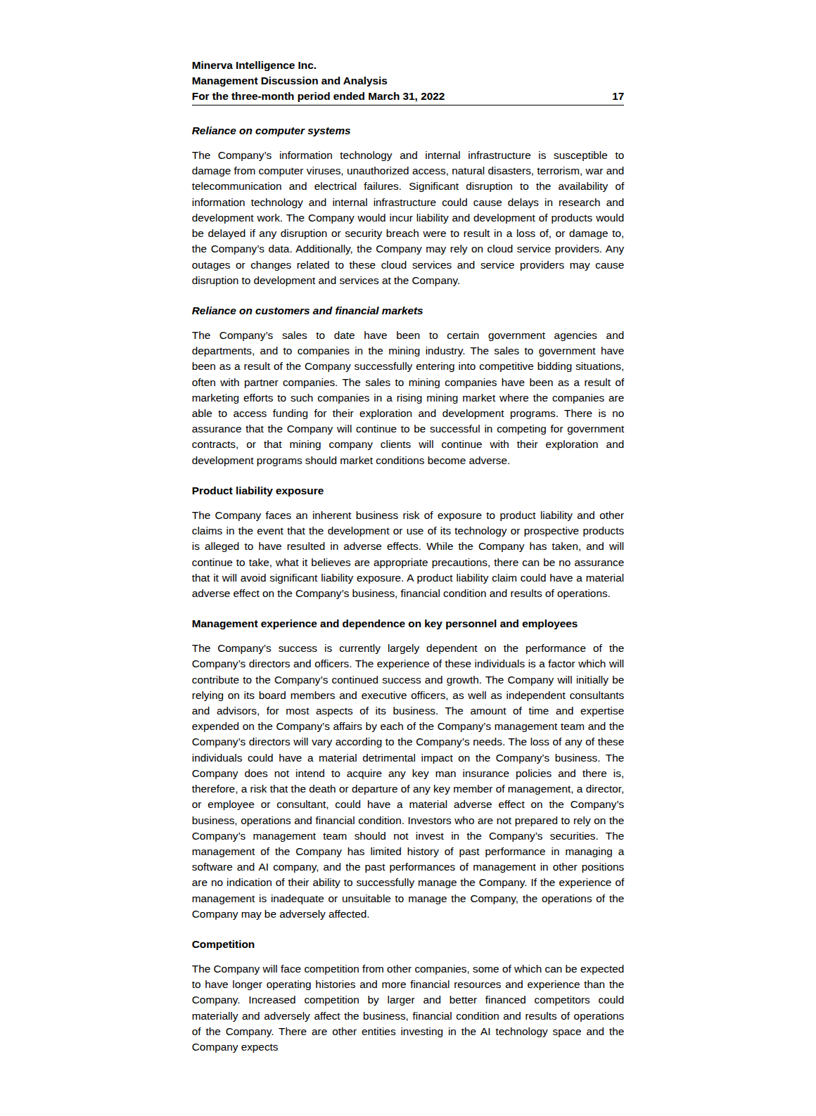Minerva Intelligence Inc. Management Discussion and Analysis For the three-month period ended March 31, 2022 17
Reliance on computer systems
The Company’s information technology and internal infrastructure is susceptible to damage from computer viruses, unauthorized access, natural disasters, terrorism, war and telecommunication and electrical failures. Significant disruption to the availability of information technology and internal infrastructure could cause delays in research and development work. The Company would incur liability and development of products would be delayed if any disruption or security breach were to result in a loss of, or damage to, the Company’s data. Additionally, the Company may rely on cloud service providers. Any outages or changes related to these cloud services and service providers may cause disruption to development and services at the Company.
Reliance on customers and financial markets
The Company’s sales to date have been to certain government agencies and departments, and to companies in the mining industry. The sales to government have been as a result of the Company successfully entering into competitive bidding situations, often with partner companies. The sales to mining companies have been as a result of marketing efforts to such companies in a rising mining market where the companies are able to access funding for their exploration and development programs. There is no assurance that the Company will continue to be successful in competing for government contracts, or that mining company clients will continue with their exploration and development programs should market conditions become adverse.
Product liability exposure
The Company faces an inherent business risk of exposure to product liability and other claims in the event that the development or use of its technology or prospective products is alleged to have resulted in adverse effects. While the Company has taken, and will continue to take, what it believes are appropriate precautions, there can be no assurance that it will avoid significant liability exposure. A product liability claim could have a material adverse effect on the Company’s business, financial condition and results of operations.
Management experience and dependence on key personnel and employees
The Company’s success is currently largely dependent on the performance of the Company’s directors and officers. The experience of these individuals is a factor which will contribute to the Company’s continued success and growth. The Company will initially be relying on its board members and executive officers, as well as independent consultants and advisors, for most aspects of its business. The amount of time and expertise expended on the Company’s affairs by each of the Company’s management team and the Company’s directors will vary according to the Company’s needs. The loss of any of these individuals could have a material detrimental impact on the Company’s business. The Company does not intend to acquire any key man insurance policies and there is, therefore, a risk that the death or departure of any key member of management, a director, or employee or consultant, could have a material adverse effect on the Company’s business, operations and financial condition. Investors who are not prepared to rely on the Company’s management team should not invest in the Company’s securities. The management of the Company has limited history of past performance in managing a software and AI company, and the past performances of management in other positions are no indication of their ability to successfully manage the Company. If the experience of management is inadequate or unsuitable to manage the Company, the operations of the Company may be adversely affected.
Competition
The Company will face competition from other companies, some of which can be expected to have longer operating histories and more financial resources and experience than the Company. Increased competition by larger and better financed competitors could materially and adversely affect the business, financial condition and results of operations of the Company. There are other entities investing in the AI technology space and the Company expects